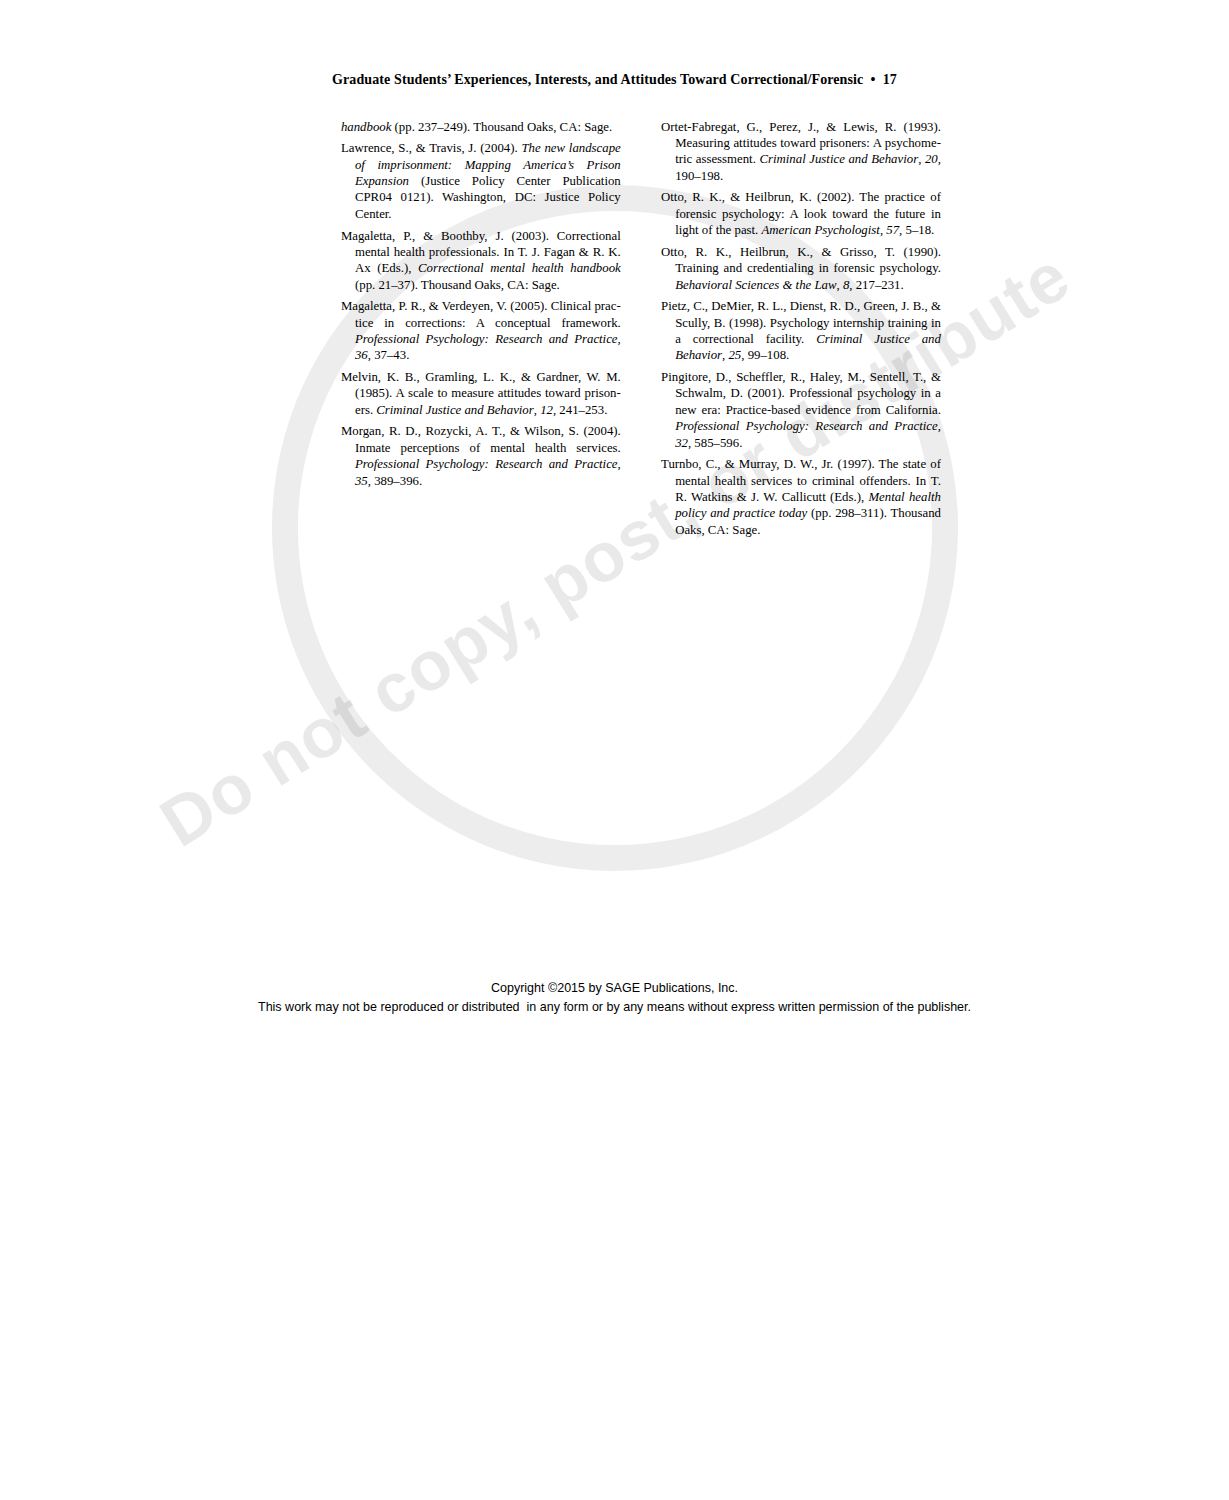Graduate Students’ Experiences, Interests, and Attitudes Toward Correctional/Forensic • 17
handbook (pp. 237–249). Thousand Oaks, CA: Sage.
Lawrence, S., & Travis, J. (2004). The new landscape of imprisonment: Mapping America’s Prison Expansion (Justice Policy Center Publication CPR04 0121). Washington, DC: Justice Policy Center.
Magaletta, P., & Boothby, J. (2003). Correctional mental health professionals. In T. J. Fagan & R. K. Ax (Eds.), Correctional mental health handbook (pp. 21–37). Thousand Oaks, CA: Sage.
Magaletta, P. R., & Verdeyen, V. (2005). Clinical practice in corrections: A conceptual framework. Professional Psychology: Research and Practice, 36, 37–43.
Melvin, K. B., Gramling, L. K., & Gardner, W. M. (1985). A scale to measure attitudes toward prisoners. Criminal Justice and Behavior, 12, 241–253.
Morgan, R. D., Rozycki, A. T., & Wilson, S. (2004). Inmate perceptions of mental health services. Professional Psychology: Research and Practice, 35, 389–396.
Ortet-Fabregat, G., Perez, J., & Lewis, R. (1993). Measuring attitudes toward prisoners: A psychometric assessment. Criminal Justice and Behavior, 20, 190–198.
Otto, R. K., & Heilbrun, K. (2002). The practice of forensic psychology: A look toward the future in light of the past. American Psychologist, 57, 5–18.
Otto, R. K., Heilbrun, K., & Grisso, T. (1990). Training and credentialing in forensic psychology. Behavioral Sciences & the Law, 8, 217–231.
Pietz, C., DeMier, R. L., Dienst, R. D., Green, J. B., & Scully, B. (1998). Psychology internship training in a correctional facility. Criminal Justice and Behavior, 25, 99–108.
Pingitore, D., Scheffler, R., Haley, M., Sentell, T., & Schwalm, D. (2001). Professional psychology in a new era: Practice-based evidence from California. Professional Psychology: Research and Practice, 32, 585–596.
Turnbo, C., & Murray, D. W., Jr. (1997). The state of mental health services to criminal offenders. In T. R. Watkins & J. W. Callicutt (Eds.), Mental health policy and practice today (pp. 298–311). Thousand Oaks, CA: Sage.
Do not copy, post, or distribute
Copyright ©2015 by SAGE Publications, Inc.
This work may not be reproduced or distributed in any form or by any means without express written permission of the publisher.